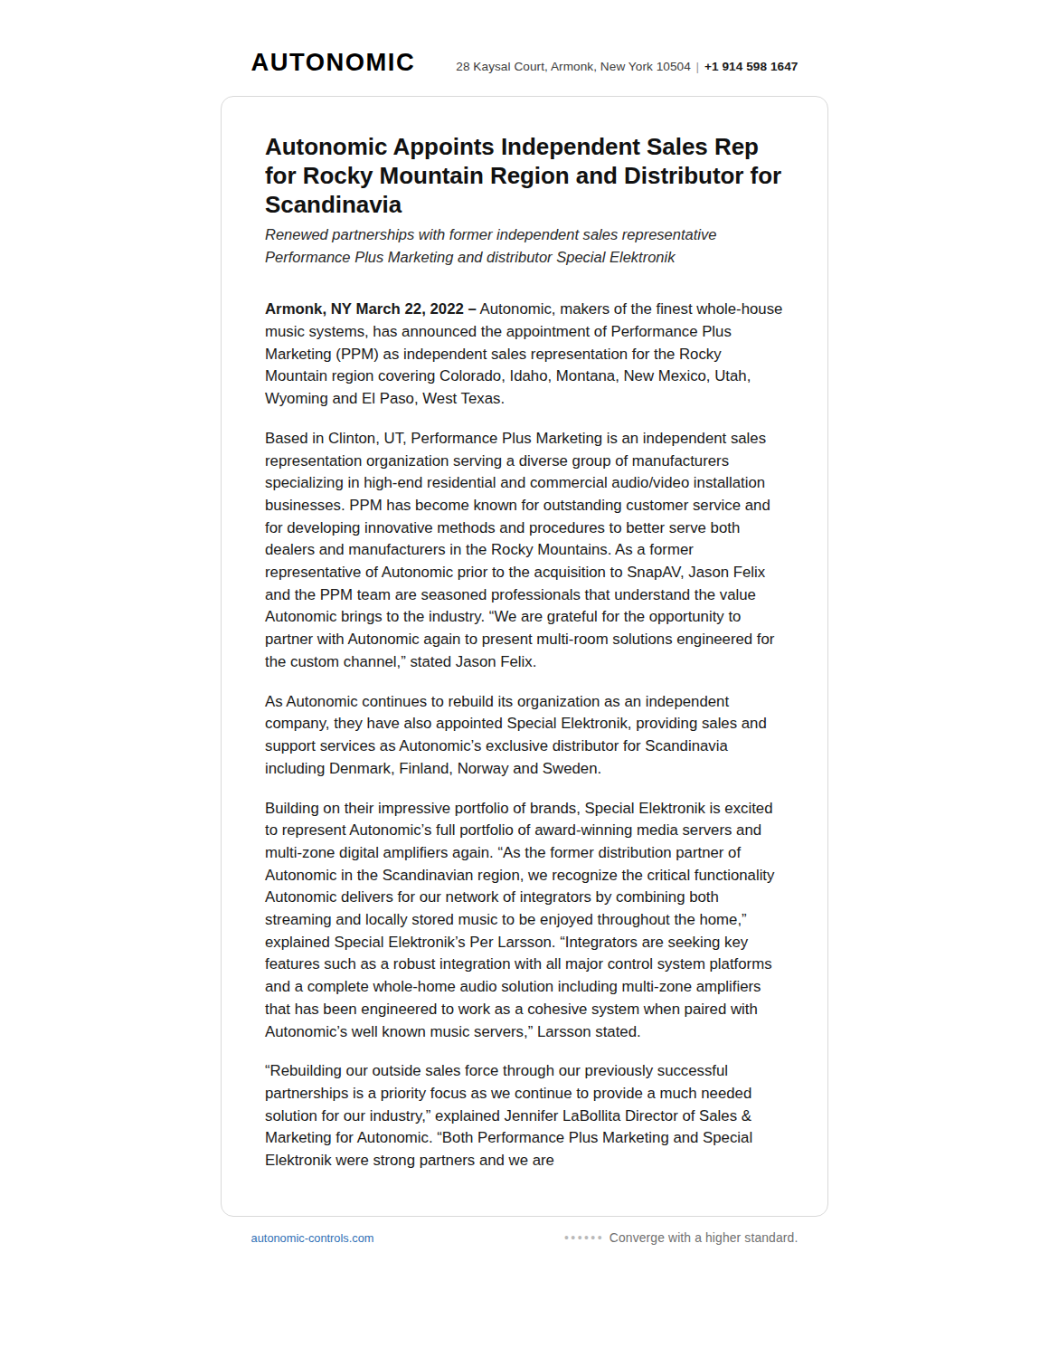AUTONOMIC
28 Kaysal Court, Armonk, New York 10504|+1 914 598 1647
Autonomic Appoints Independent Sales Rep for Rocky Mountain Region and Distributor for Scandinavia
Renewed partnerships with former independent sales representative Performance Plus Marketing and distributor Special Elektronik
Armonk, NY March 22, 2022 – Autonomic, makers of the finest whole-house music systems, has announced the appointment of Performance Plus Marketing (PPM) as independent sales representation for the Rocky Mountain region covering Colorado, Idaho, Montana, New Mexico, Utah, Wyoming and El Paso, West Texas.
Based in Clinton, UT, Performance Plus Marketing is an independent sales representation organization serving a diverse group of manufacturers specializing in high-end residential and commercial audio/video installation businesses. PPM has become known for outstanding customer service and for developing innovative methods and procedures to better serve both dealers and manufacturers in the Rocky Mountains. As a former representative of Autonomic prior to the acquisition to SnapAV, Jason Felix and the PPM team are seasoned professionals that understand the value Autonomic brings to the industry. “We are grateful for the opportunity to partner with Autonomic again to present multi-room solutions engineered for the custom channel,” stated Jason Felix.
As Autonomic continues to rebuild its organization as an independent company, they have also appointed Special Elektronik, providing sales and support services as Autonomic’s exclusive distributor for Scandinavia including Denmark, Finland, Norway and Sweden.
Building on their impressive portfolio of brands, Special Elektronik is excited to represent Autonomic’s full portfolio of award-winning media servers and multi-zone digital amplifiers again. “As the former distribution partner of Autonomic in the Scandinavian region, we recognize the critical functionality Autonomic delivers for our network of integrators by combining both streaming and locally stored music to be enjoyed throughout the home,” explained Special Elektronik’s Per Larsson. “Integrators are seeking key features such as a robust integration with all major control system platforms and a complete whole-home audio solution including multi-zone amplifiers that has been engineered to work as a cohesive system when paired with Autonomic’s well known music servers,” Larsson stated.
“Rebuilding our outside sales force through our previously successful partnerships is a priority focus as we continue to provide a much needed solution for our industry,” explained Jennifer LaBollita Director of Sales & Marketing for Autonomic. “Both Performance Plus Marketing and Special Elektronik were strong partners and we are
autonomic-controls.com
••••••Converge with a higher standard.